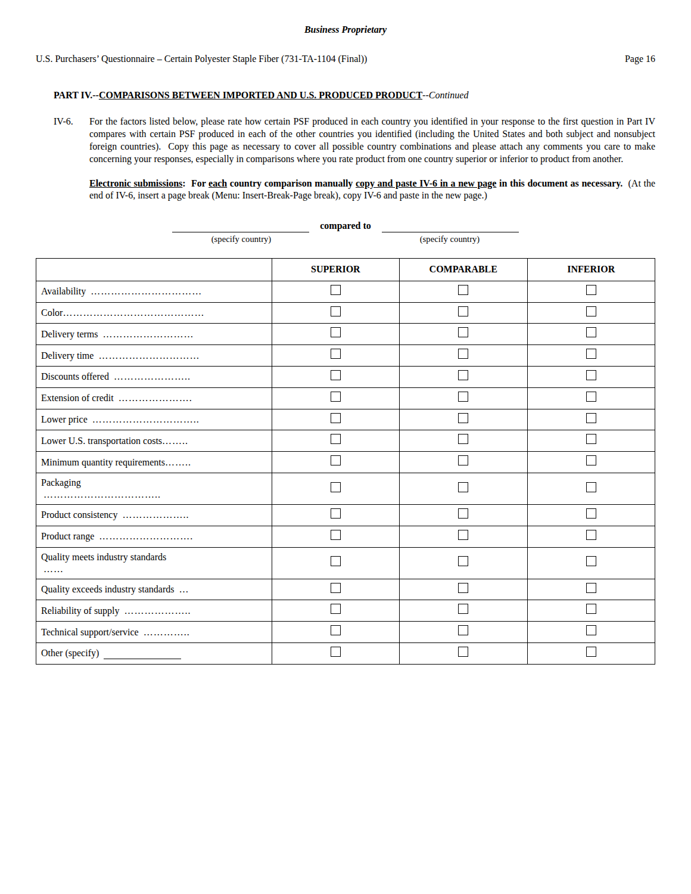Business Proprietary
U.S. Purchasers’ Questionnaire – Certain Polyester Staple Fiber (731-TA-1104 (Final))
Page 16
PART IV.--COMPARISONS BETWEEN IMPORTED AND U.S. PRODUCED PRODUCT--Continued
IV-6.
For the factors listed below, please rate how certain PSF produced in each country you identified in your response to the first question in Part IV compares with certain PSF produced in each of the other countries you identified (including the United States and both subject and nonsubject foreign countries). Copy this page as necessary to cover all possible country combinations and please attach any comments you care to make concerning your responses, especially in comparisons where you rate product from one country superior or inferior to product from another.
Electronic submissions: For each country comparison manually copy and paste IV-6 in a new page in this document as necessary. (At the end of IV-6, insert a page break (Menu: Insert-Break-Page break), copy IV-6 and paste in the new page.)
compared to
(specify country)
(specify country)
| | SUPERIOR | COMPARABLE | INFERIOR |
| --- | --- | --- | --- |
| Availability …………………………… | | | |
| Color …………………………………… | | | |
| Delivery terms ……………………… | | | |
| Delivery time ………………………… | | | |
| Discounts offered ………………….. | | | |
| Extension of credit …………………. | | | |
| Lower price ………………………….. | | | |
| Lower U.S. transportation costs …….. | | | |
| Minimum quantity requirements …….. | | | |
| Packaging …………………………….. | | | |
| Product consistency ……………….. | | | |
| Product range ………………………. | | | |
| Quality meets industry standards …… | | | |
| Quality exceeds industry standards … | | | |
| Reliability of supply ……………….. | | | |
| Technical support/service ………….. | | | |
| Other (specify) | | | |